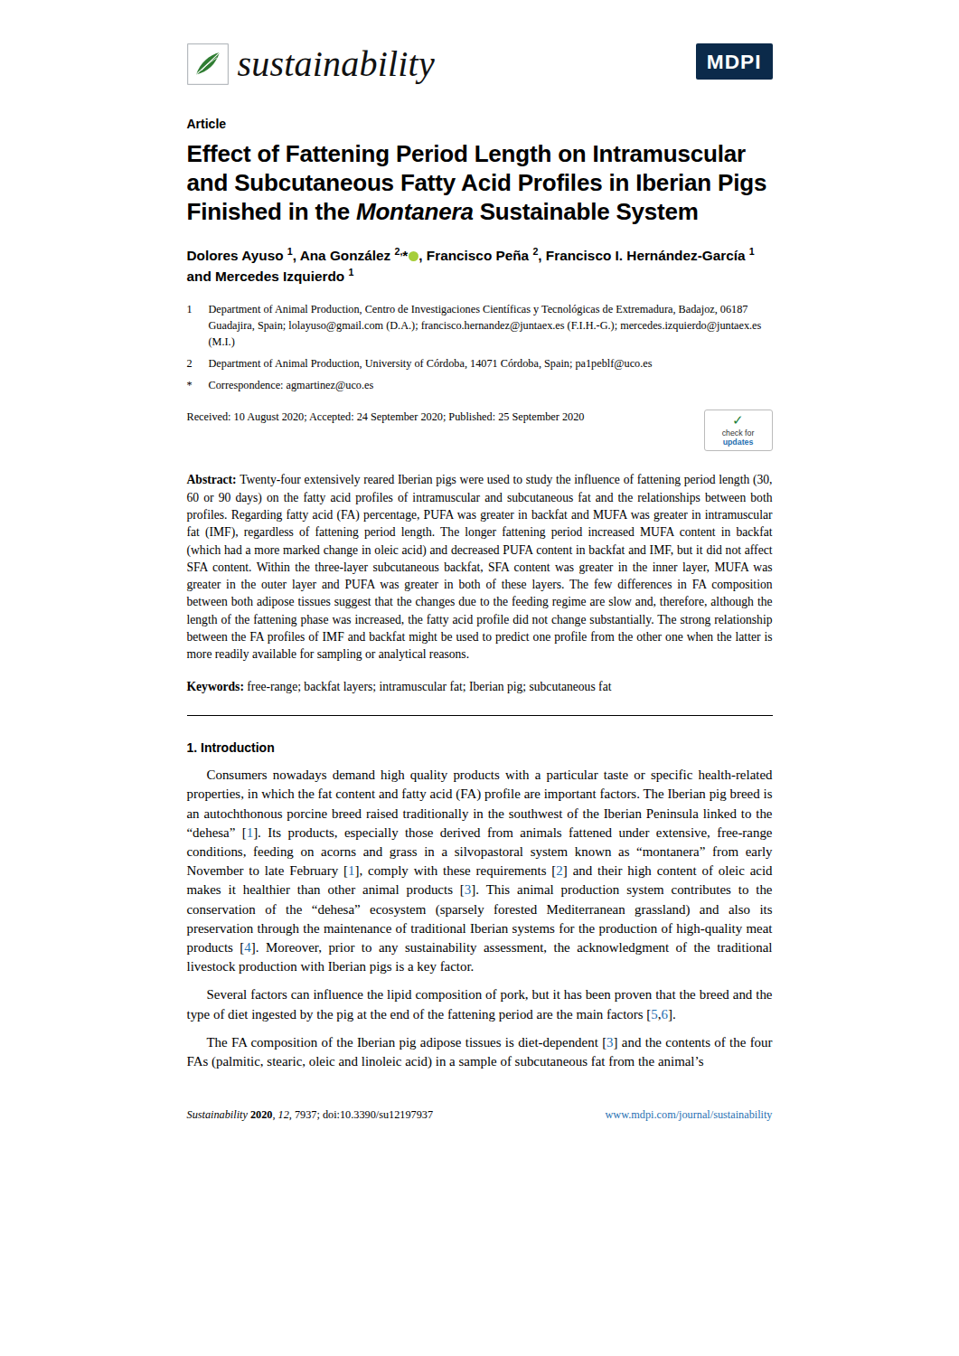sustainability
MDPI
Article
Effect of Fattening Period Length on Intramuscular and Subcutaneous Fatty Acid Profiles in Iberian Pigs Finished in the Montanera Sustainable System
Dolores Ayuso 1, Ana González 2,* , Francisco Peña 2, Francisco I. Hernández-García 1 and Mercedes Izquierdo 1
1 Department of Animal Production, Centro de Investigaciones Científicas y Tecnológicas de Extremadura, Badajoz, 06187 Guadajira, Spain; lolayuso@gmail.com (D.A.); francisco.hernandez@juntaex.es (F.I.H.-G.); mercedes.izquierdo@juntaex.es (M.I.)
2 Department of Animal Production, University of Córdoba, 14071 Córdoba, Spain; pa1peblf@uco.es
* Correspondence: agmartinez@uco.es
Received: 10 August 2020; Accepted: 24 September 2020; Published: 25 September 2020
✓ check for updates
Abstract: Twenty-four extensively reared Iberian pigs were used to study the influence of fattening period length (30, 60 or 90 days) on the fatty acid profiles of intramuscular and subcutaneous fat and the relationships between both profiles. Regarding fatty acid (FA) percentage, PUFA was greater in backfat and MUFA was greater in intramuscular fat (IMF), regardless of fattening period length. The longer fattening period increased MUFA content in backfat (which had a more marked change in oleic acid) and decreased PUFA content in backfat and IMF, but it did not affect SFA content. Within the three-layer subcutaneous backfat, SFA content was greater in the inner layer, MUFA was greater in the outer layer and PUFA was greater in both of these layers. The few differences in FA composition between both adipose tissues suggest that the changes due to the feeding regime are slow and, therefore, although the length of the fattening phase was increased, the fatty acid profile did not change substantially. The strong relationship between the FA profiles of IMF and backfat might be used to predict one profile from the other one when the latter is more readily available for sampling or analytical reasons.
Keywords: free-range; backfat layers; intramuscular fat; Iberian pig; subcutaneous fat
1. Introduction
Consumers nowadays demand high quality products with a particular taste or specific health-related properties, in which the fat content and fatty acid (FA) profile are important factors. The Iberian pig breed is an autochthonous porcine breed raised traditionally in the southwest of the Iberian Peninsula linked to the “dehesa” [1]. Its products, especially those derived from animals fattened under extensive, free-range conditions, feeding on acorns and grass in a silvopastoral system known as “montanera” from early November to late February [1], comply with these requirements [2] and their high content of oleic acid makes it healthier than other animal products [3]. This animal production system contributes to the conservation of the “dehesa” ecosystem (sparsely forested Mediterranean grassland) and also its preservation through the maintenance of traditional Iberian systems for the production of high-quality meat products [4]. Moreover, prior to any sustainability assessment, the acknowledgment of the traditional livestock production with Iberian pigs is a key factor.
Several factors can influence the lipid composition of pork, but it has been proven that the breed and the type of diet ingested by the pig at the end of the fattening period are the main factors [5,6].
The FA composition of the Iberian pig adipose tissues is diet-dependent [3] and the contents of the four FAs (palmitic, stearic, oleic and linoleic acid) in a sample of subcutaneous fat from the animal’s
Sustainability 2020, 12, 7937; doi:10.3390/su12197937
www.mdpi.com/journal/sustainability